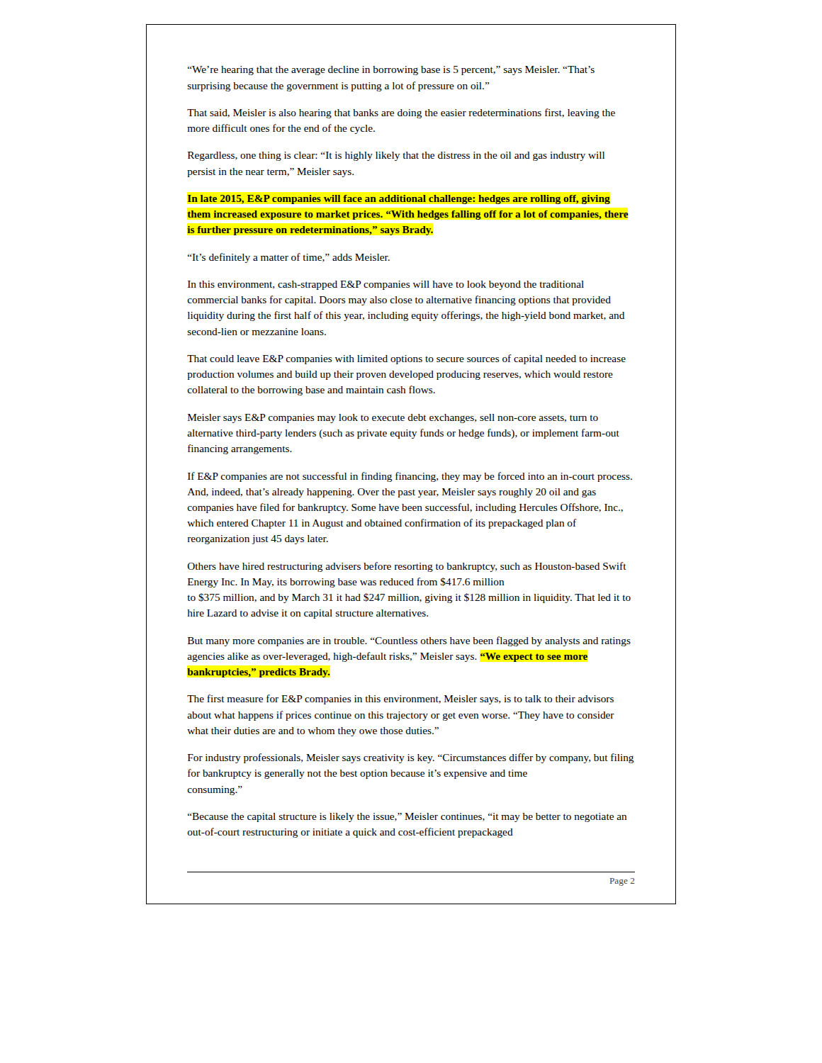“We’re hearing that the average decline in borrowing base is 5 percent,” says Meisler. “That’s surprising because the government is putting a lot of pressure on oil.”
That said, Meisler is also hearing that banks are doing the easier redeterminations first, leaving the more difficult ones for the end of the cycle.
Regardless, one thing is clear: “It is highly likely that the distress in the oil and gas industry will persist in the near term,” Meisler says.
In late 2015, E&P companies will face an additional challenge: hedges are rolling off, giving them increased exposure to market prices. “With hedges falling off for a lot of companies, there is further pressure on redeterminations,” says Brady.
“It’s definitely a matter of time,” adds Meisler.
In this environment, cash-strapped E&P companies will have to look beyond the traditional commercial banks for capital. Doors may also close to alternative financing options that provided liquidity during the first half of this year, including equity offerings, the high-yield bond market, and second-lien or mezzanine loans.
That could leave E&P companies with limited options to secure sources of capital needed to increase production volumes and build up their proven developed producing reserves, which would restore collateral to the borrowing base and maintain cash flows.
Meisler says E&P companies may look to execute debt exchanges, sell non-core assets, turn to alternative third-party lenders (such as private equity funds or hedge funds), or implement farm-out financing arrangements.
If E&P companies are not successful in finding financing, they may be forced into an in-court process. And, indeed, that’s already happening. Over the past year, Meisler says roughly 20 oil and gas companies have filed for bankruptcy. Some have been successful, including Hercules Offshore, Inc., which entered Chapter 11 in August and obtained confirmation of its prepackaged plan of reorganization just 45 days later.
Others have hired restructuring advisers before resorting to bankruptcy, such as Houston-based Swift Energy Inc. In May, its borrowing base was reduced from $417.6 million
to $375 million, and by March 31 it had $247 million, giving it $128 million in liquidity. That led it to hire Lazard to advise it on capital structure alternatives.
But many more companies are in trouble. “Countless others have been flagged by analysts and ratings agencies alike as over-leveraged, high-default risks,” Meisler says. “We expect to see more bankruptcies,” predicts Brady.
The first measure for E&P companies in this environment, Meisler says, is to talk to their advisors about what happens if prices continue on this trajectory or get even worse. “They have to consider what their duties are and to whom they owe those duties.”
For industry professionals, Meisler says creativity is key. “Circumstances differ by company, but filing for bankruptcy is generally not the best option because it’s expensive and time
consuming.”
“Because the capital structure is likely the issue,” Meisler continues, “it may be better to negotiate an out-of-court restructuring or initiate a quick and cost-efficient prepackaged
Page 2